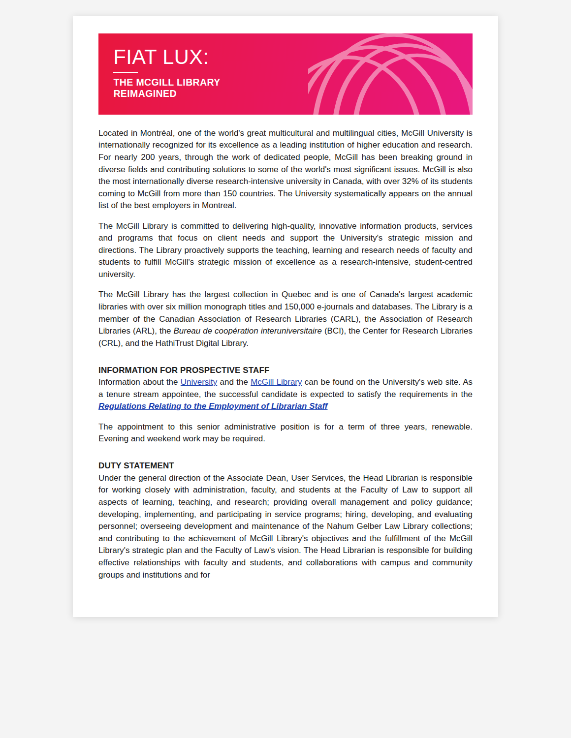FIAT LUX:
The McGill Library
Reimagined
Located in Montréal, one of the world's great multicultural and multilingual cities, McGill University is internationally recognized for its excellence as a leading institution of higher education and research. For nearly 200 years, through the work of dedicated people, McGill has been breaking ground in diverse fields and contributing solutions to some of the world's most significant issues. McGill is also the most internationally diverse research-intensive university in Canada, with over 32% of its students coming to McGill from more than 150 countries. The University systematically appears on the annual list of the best employers in Montreal.
The McGill Library is committed to delivering high-quality, innovative information products, services and programs that focus on client needs and support the University's strategic mission and directions. The Library proactively supports the teaching, learning and research needs of faculty and students to fulfill McGill's strategic mission of excellence as a research-intensive, student-centred university.
The McGill Library has the largest collection in Quebec and is one of Canada's largest academic libraries with over six million monograph titles and 150,000 e-journals and databases. The Library is a member of the Canadian Association of Research Libraries (CARL), the Association of Research Libraries (ARL), the Bureau de coopération interuniversitaire (BCI), the Center for Research Libraries (CRL), and the HathiTrust Digital Library.
Information for prospective staff
Information about the University and the McGill Library can be found on the University's web site. As a tenure stream appointee, the successful candidate is expected to satisfy the requirements in the Regulations Relating to the Employment of Librarian Staff
The appointment to this senior administrative position is for a term of three years, renewable. Evening and weekend work may be required.
Duty statement
Under the general direction of the Associate Dean, User Services, the Head Librarian is responsible for working closely with administration, faculty, and students at the Faculty of Law to support all aspects of learning, teaching, and research; providing overall management and policy guidance; developing, implementing, and participating in service programs; hiring, developing, and evaluating personnel; overseeing development and maintenance of the Nahum Gelber Law Library collections; and contributing to the achievement of McGill Library's objectives and the fulfillment of the McGill Library's strategic plan and the Faculty of Law's vision. The Head Librarian is responsible for building effective relationships with faculty and students, and collaborations with campus and community groups and institutions and for